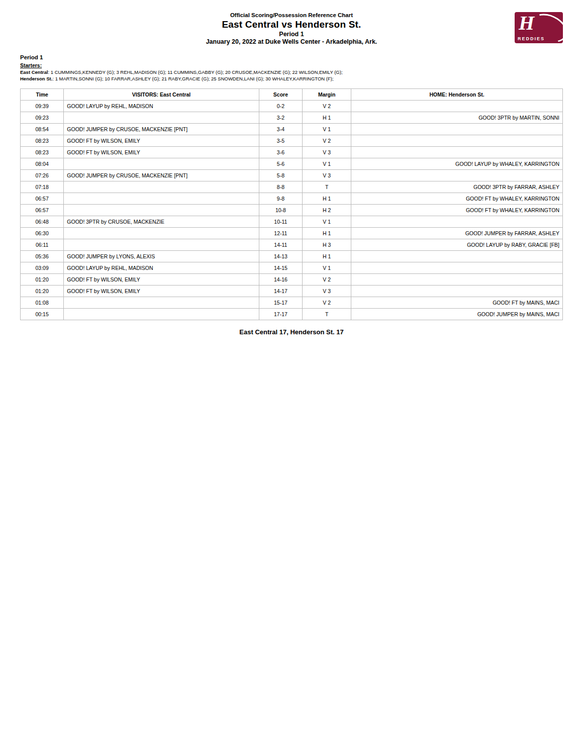H
REDDIES
Official Scoring/Possession Reference Chart
East Central vs Henderson St.
Period 1
January 20, 2022 at Duke Wells Center - Arkadelphia, Ark.
Period 1
Starters:
East Central: 1 CUMMINGS,KENNEDY (G); 3 REHL,MADISON (G); 11 CUMMINS,GABBY (G); 20 CRUSOE,MACKENZIE (G); 22 WILSON,EMILY (G);
Henderson St.: 1 MARTIN,SONNI (G); 10 FARRAR,ASHLEY (G); 21 RABY,GRACIE (G); 25 SNOWDEN,LANI (G); 30 WHALEY,KARRINGTON (F);
| Time | VISITORS: East Central | Score | Margin | HOME: Henderson St. |
| --- | --- | --- | --- | --- |
| 09:39 | GOOD! LAYUP by REHL, MADISON | 0-2 | V 2 | |
| 09:23 | | 3-2 | H 1 | GOOD! 3PTR by MARTIN, SONNI |
| 08:54 | GOOD! JUMPER by CRUSOE, MACKENZIE [PNT] | 3-4 | V 1 | |
| 08:23 | GOOD! FT by WILSON, EMILY | 3-5 | V 2 | |
| 08:23 | GOOD! FT by WILSON, EMILY | 3-6 | V 3 | |
| 08:04 | | 5-6 | V 1 | GOOD! LAYUP by WHALEY, KARRINGTON |
| 07:26 | GOOD! JUMPER by CRUSOE, MACKENZIE [PNT] | 5-8 | V 3 | |
| 07:18 | | 8-8 | T | GOOD! 3PTR by FARRAR, ASHLEY |
| 06:57 | | 9-8 | H 1 | GOOD! FT by WHALEY, KARRINGTON |
| 06:57 | | 10-8 | H 2 | GOOD! FT by WHALEY, KARRINGTON |
| 06:48 | GOOD! 3PTR by CRUSOE, MACKENZIE | 10-11 | V 1 | |
| 06:30 | | 12-11 | H 1 | GOOD! JUMPER by FARRAR, ASHLEY |
| 06:11 | | 14-11 | H 3 | GOOD! LAYUP by RABY, GRACIE [FB] |
| 05:36 | GOOD! JUMPER by LYONS, ALEXIS | 14-13 | H 1 | |
| 03:09 | GOOD! LAYUP by REHL, MADISON | 14-15 | V 1 | |
| 01:20 | GOOD! FT by WILSON, EMILY | 14-16 | V 2 | |
| 01:20 | GOOD! FT by WILSON, EMILY | 14-17 | V 3 | |
| 01:08 | | 15-17 | V 2 | GOOD! FT by MAINS, MACI |
| 00:15 | | 17-17 | T | GOOD! JUMPER by MAINS, MACI |
East Central 17, Henderson St. 17